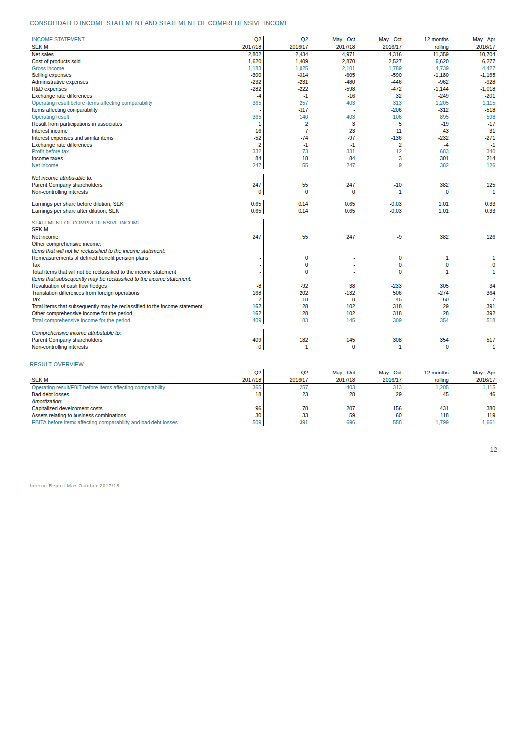CONSOLIDATED INCOME STATEMENT AND STATEMENT OF COMPREHENSIVE INCOME
| INCOME STATEMENT | Q2 | Q2 | May - Oct | May - Oct | 12 months | May - Apr |
| --- | --- | --- | --- | --- | --- | --- |
| SEK M | 2017/18 | 2016/17 | 2017/18 | 2016/17 | rolling | 2016/17 |
| Net sales | 2,802 | 2,434 | 4,971 | 4,316 | 11,359 | 10,704 |
| Cost of products sold | -1,620 | -1,409 | -2,870 | -2,527 | -6,620 | -6,277 |
| Gross income | 1,183 | 1,025 | 2,101 | 1,789 | 4,739 | 4,427 |
| Selling expenses | -300 | -314 | -605 | -590 | -1,180 | -1,165 |
| Administrative expenses | -232 | -231 | -480 | -446 | -962 | -928 |
| R&D expenses | -282 | -222 | -598 | -472 | -1,144 | -1,018 |
| Exchange rate differences | -4 | -1 | -16 | 32 | -249 | -201 |
| Operating result before items affecting comparability | 365 | 257 | 403 | 313 | 1,205 | 1,115 |
| Items affecting comparability | - | -117 | - | -206 | -312 | -518 |
| Operating result | 365 | 140 | 403 | 106 | 895 | 598 |
| Result from participations in associates | 1 | 2 | 3 | 5 | -19 | -17 |
| Interest income | 16 | 7 | 23 | 11 | 43 | 31 |
| Interest expenses and similar items | -52 | -74 | -97 | -136 | -232 | -271 |
| Exchange rate differences | 2 | -1 | -1 | 2 | -4 | -1 |
| Profit before tax | 332 | 73 | 331 | -12 | 683 | 340 |
| Income taxes | -84 | -18 | -84 | 3 | -301 | -214 |
| Net income | 247 | 55 | 247 | -9 | 382 | 126 |
| Net income attributable to: | | | | | | |
| Parent Company shareholders | 247 | 55 | 247 | -10 | 382 | 125 |
| Non-controlling interests | 0 | 0 | 0 | 1 | 0 | 1 |
| Earnings per share before dilution, SEK | 0.65 | 0.14 | 0.65 | -0.03 | 1.01 | 0.33 |
| Earnings per share after dilution, SEK | 0.65 | 0.14 | 0.65 | -0.03 | 1.01 | 0.33 |
| STATEMENT OF COMPREHENSIVE INCOME | | | | | | |
| SEK M | | | | | | |
| Net income | 247 | 55 | 247 | -9 | 382 | 126 |
| Other comprehensive income: | | | | | | |
| Items that will not be reclassified to the income statement: | | | | | | |
| Remeasurements of defined benefit pension plans | - | 0 | - | 0 | 1 | 1 |
| Tax | - | 0 | - | 0 | 0 | 0 |
| Total items that will not be reclassified to the income statement | - | 0 | - | 0 | 1 | 1 |
| Items that subsequently may be reclassified to the income statement: | | | | | | |
| Revaluation of cash flow hedges | -8 | -92 | 38 | -233 | 305 | 34 |
| Translation differences from foreign operations | 168 | 202 | -132 | 506 | -274 | 364 |
| Tax | 2 | 18 | -8 | 45 | -60 | -7 |
| Total items that subsequently may be reclassified to the income statement | 162 | 128 | -102 | 318 | -29 | 391 |
| Other comprehensive income for the period | 162 | 128 | -102 | 318 | -28 | 392 |
| Total comprehensive income for the period | 409 | 183 | 145 | 309 | 354 | 518 |
| Comprehensive income attributable to: | | | | | | |
| Parent Company shareholders | 409 | 182 | 145 | 308 | 354 | 517 |
| Non-controlling interests | 0 | 1 | 0 | 1 | 0 | 1 |
RESULT OVERVIEW
| | Q2 | Q2 | May - Oct | May - Oct | 12 months | May - Apr |
| --- | --- | --- | --- | --- | --- | --- |
| SEK M | 2017/18 | 2016/17 | 2017/18 | 2016/17 | rolling | 2016/17 |
| Operating result/EBIT before items affecting comparability | 365 | 257 | 403 | 313 | 1,205 | 1,115 |
| Bad debt losses | 18 | 23 | 28 | 29 | 45 | 46 |
| Amortization: | | | | | | |
| Capitalized development costs | 96 | 78 | 207 | 156 | 431 | 380 |
| Assets relating to business combinations | 30 | 33 | 59 | 60 | 118 | 119 |
| EBITA before items affecting comparability and bad debt losses | 509 | 391 | 696 | 558 | 1,799 | 1,661 |
12
Interim Report May-October 2017/18